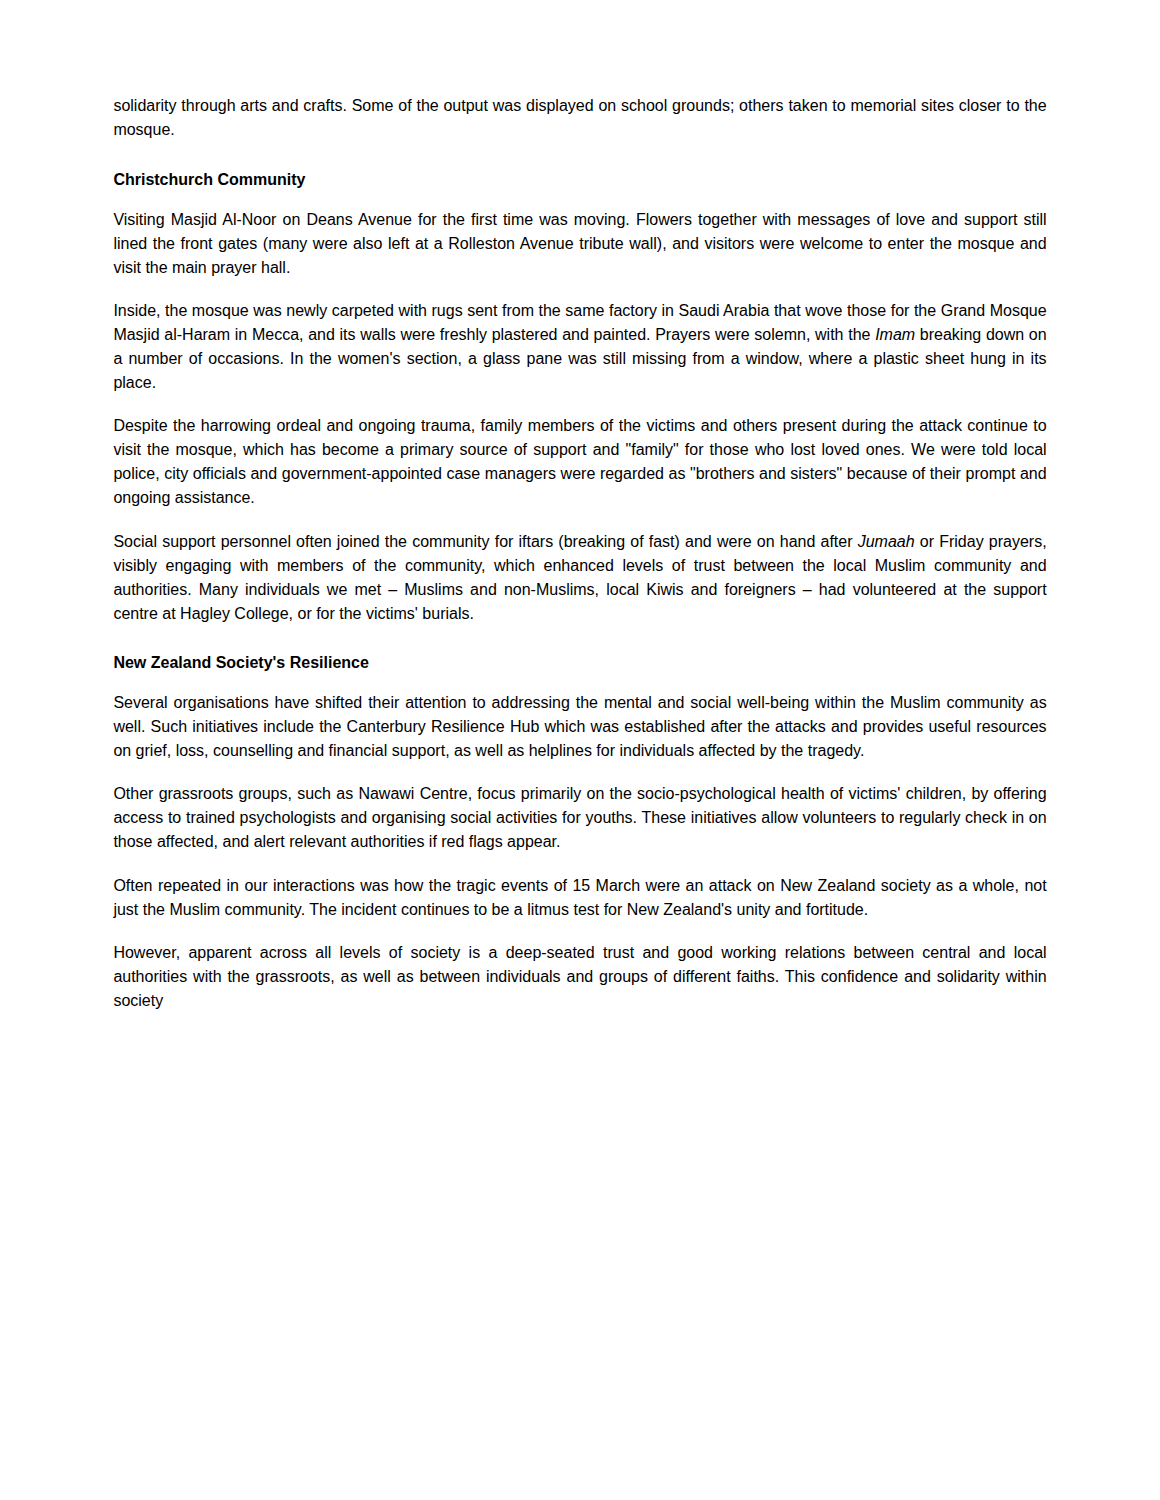solidarity through arts and crafts. Some of the output was displayed on school grounds; others taken to memorial sites closer to the mosque.
Christchurch Community
Visiting Masjid Al-Noor on Deans Avenue for the first time was moving. Flowers together with messages of love and support still lined the front gates (many were also left at a Rolleston Avenue tribute wall), and visitors were welcome to enter the mosque and visit the main prayer hall.
Inside, the mosque was newly carpeted with rugs sent from the same factory in Saudi Arabia that wove those for the Grand Mosque Masjid al-Haram in Mecca, and its walls were freshly plastered and painted. Prayers were solemn, with the Imam breaking down on a number of occasions. In the women's section, a glass pane was still missing from a window, where a plastic sheet hung in its place.
Despite the harrowing ordeal and ongoing trauma, family members of the victims and others present during the attack continue to visit the mosque, which has become a primary source of support and "family" for those who lost loved ones. We were told local police, city officials and government-appointed case managers were regarded as "brothers and sisters" because of their prompt and ongoing assistance.
Social support personnel often joined the community for iftars (breaking of fast) and were on hand after Jumaah or Friday prayers, visibly engaging with members of the community, which enhanced levels of trust between the local Muslim community and authorities. Many individuals we met – Muslims and non-Muslims, local Kiwis and foreigners – had volunteered at the support centre at Hagley College, or for the victims' burials.
New Zealand Society's Resilience
Several organisations have shifted their attention to addressing the mental and social well-being within the Muslim community as well. Such initiatives include the Canterbury Resilience Hub which was established after the attacks and provides useful resources on grief, loss, counselling and financial support, as well as helplines for individuals affected by the tragedy.
Other grassroots groups, such as Nawawi Centre, focus primarily on the socio-psychological health of victims' children, by offering access to trained psychologists and organising social activities for youths. These initiatives allow volunteers to regularly check in on those affected, and alert relevant authorities if red flags appear.
Often repeated in our interactions was how the tragic events of 15 March were an attack on New Zealand society as a whole, not just the Muslim community. The incident continues to be a litmus test for New Zealand's unity and fortitude.
However, apparent across all levels of society is a deep-seated trust and good working relations between central and local authorities with the grassroots, as well as between individuals and groups of different faiths. This confidence and solidarity within society